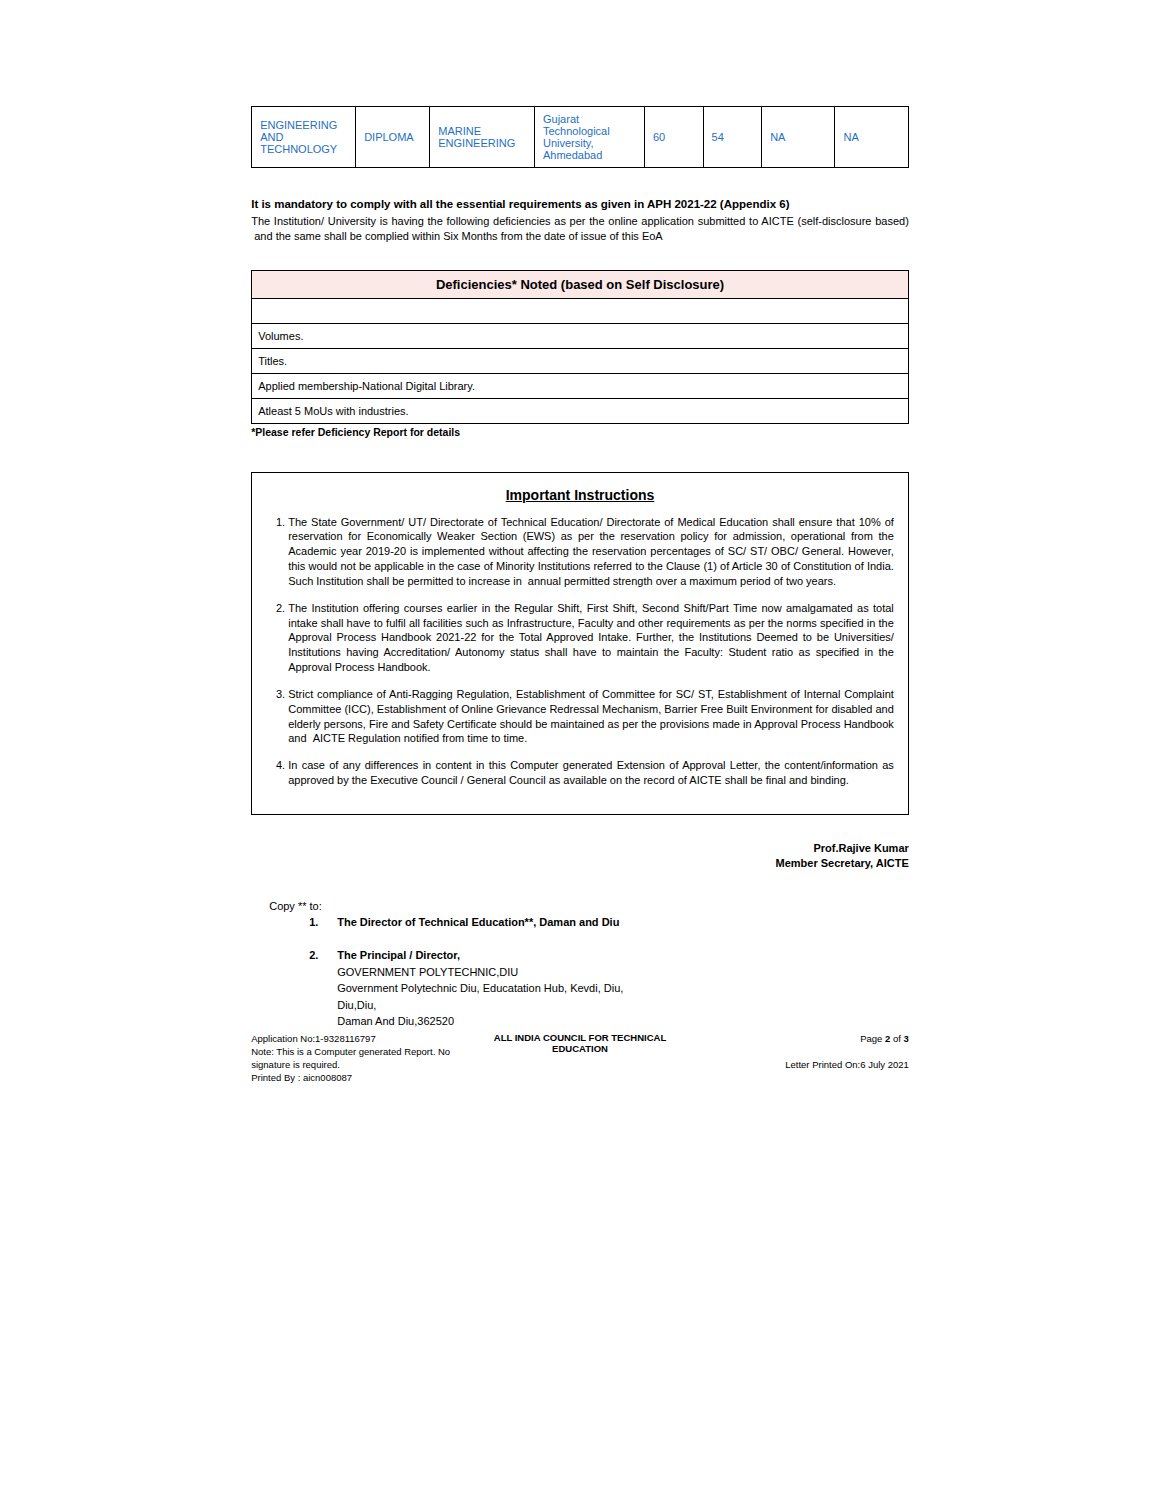| ENGINEERING AND TECHNOLOGY | DIPLOMA | MARINE ENGINEERING | Gujarat Technological University, Ahmedabad | 60 | 54 | NA | NA |
It is mandatory to comply with all the essential requirements as given in APH 2021-22 (Appendix 6)
The Institution/ University is having the following deficiencies as per the online application submitted to AICTE (self-disclosure based) and the same shall be complied within Six Months from the date of issue of this EoA
| Deficiencies* Noted (based on Self Disclosure) |
| --- |
| Volumes. |
| Titles. |
| Applied membership-National Digital Library. |
| Atleast 5 MoUs with industries. |
*Please refer Deficiency Report for details
Important Instructions
The State Government/ UT/ Directorate of Technical Education/ Directorate of Medical Education shall ensure that 10% of reservation for Economically Weaker Section (EWS) as per the reservation policy for admission, operational from the Academic year 2019-20 is implemented without affecting the reservation percentages of SC/ ST/ OBC/ General. However, this would not be applicable in the case of Minority Institutions referred to the Clause (1) of Article 30 of Constitution of India. Such Institution shall be permitted to increase in annual permitted strength over a maximum period of two years.
The Institution offering courses earlier in the Regular Shift, First Shift, Second Shift/Part Time now amalgamated as total intake shall have to fulfil all facilities such as Infrastructure, Faculty and other requirements as per the norms specified in the Approval Process Handbook 2021-22 for the Total Approved Intake. Further, the Institutions Deemed to be Universities/ Institutions having Accreditation/ Autonomy status shall have to maintain the Faculty: Student ratio as specified in the Approval Process Handbook.
Strict compliance of Anti-Ragging Regulation, Establishment of Committee for SC/ ST, Establishment of Internal Complaint Committee (ICC), Establishment of Online Grievance Redressal Mechanism, Barrier Free Built Environment for disabled and elderly persons, Fire and Safety Certificate should be maintained as per the provisions made in Approval Process Handbook and AICTE Regulation notified from time to time.
In case of any differences in content in this Computer generated Extension of Approval Letter, the content/information as approved by the Executive Council / General Council as available on the record of AICTE shall be final and binding.
Prof.Rajive Kumar
Member Secretary, AICTE
Copy ** to:
1. The Director of Technical Education**, Daman and Diu
2. The Principal / Director,
GOVERNMENT POLYTECHNIC,DIU
Government Polytechnic Diu, Educatation Hub, Kevdi, Diu,
Diu,Diu,
Daman And Diu,362520
Application No:1-9328116797
Note: This is a Computer generated Report. No signature is required.
Printed By : aicn008087
ALL INDIA COUNCIL FOR TECHNICAL EDUCATION
Page 2 of 3
Letter Printed On:6 July 2021